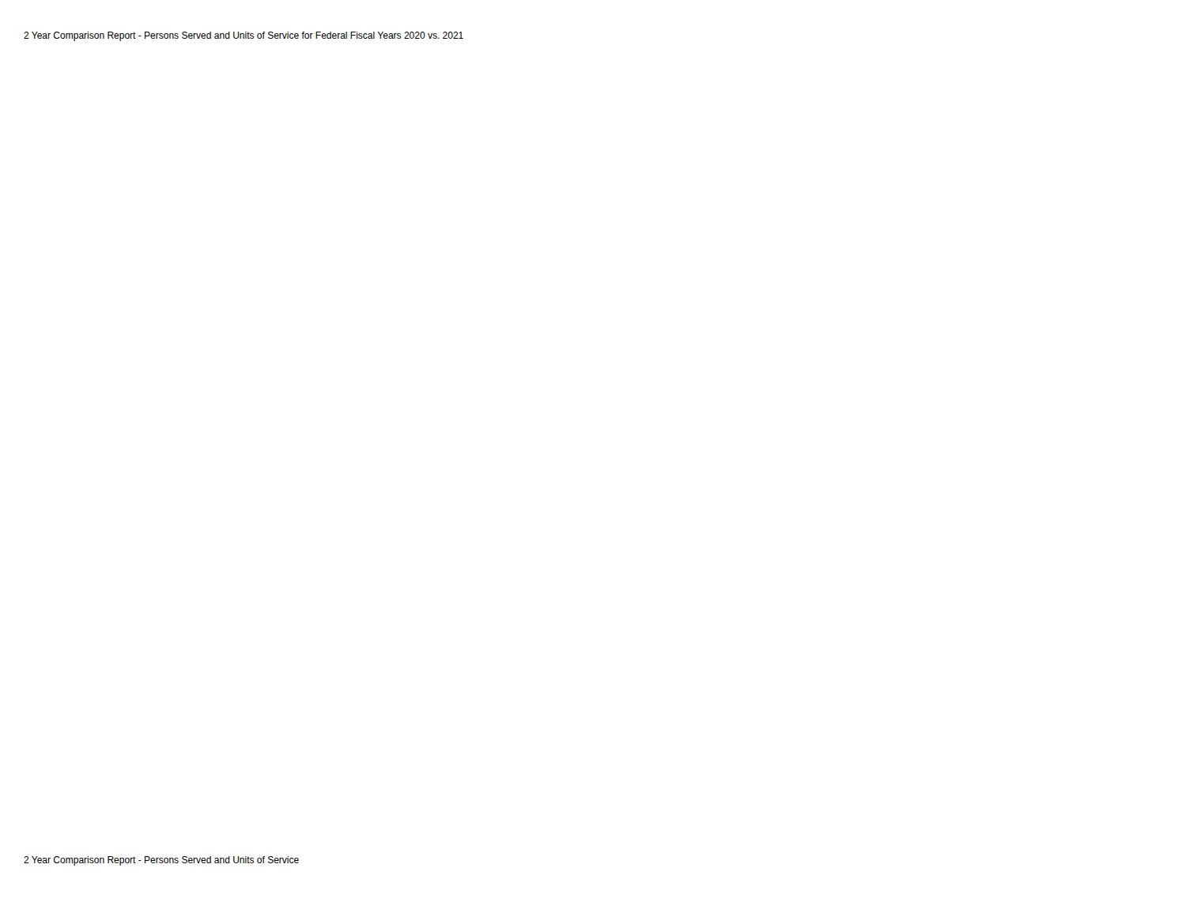2 Year Comparison Report - Persons Served and Units of Service for Federal Fiscal Years 2020 vs. 2021
2 Year Comparison Report - Persons Served and Units of Service